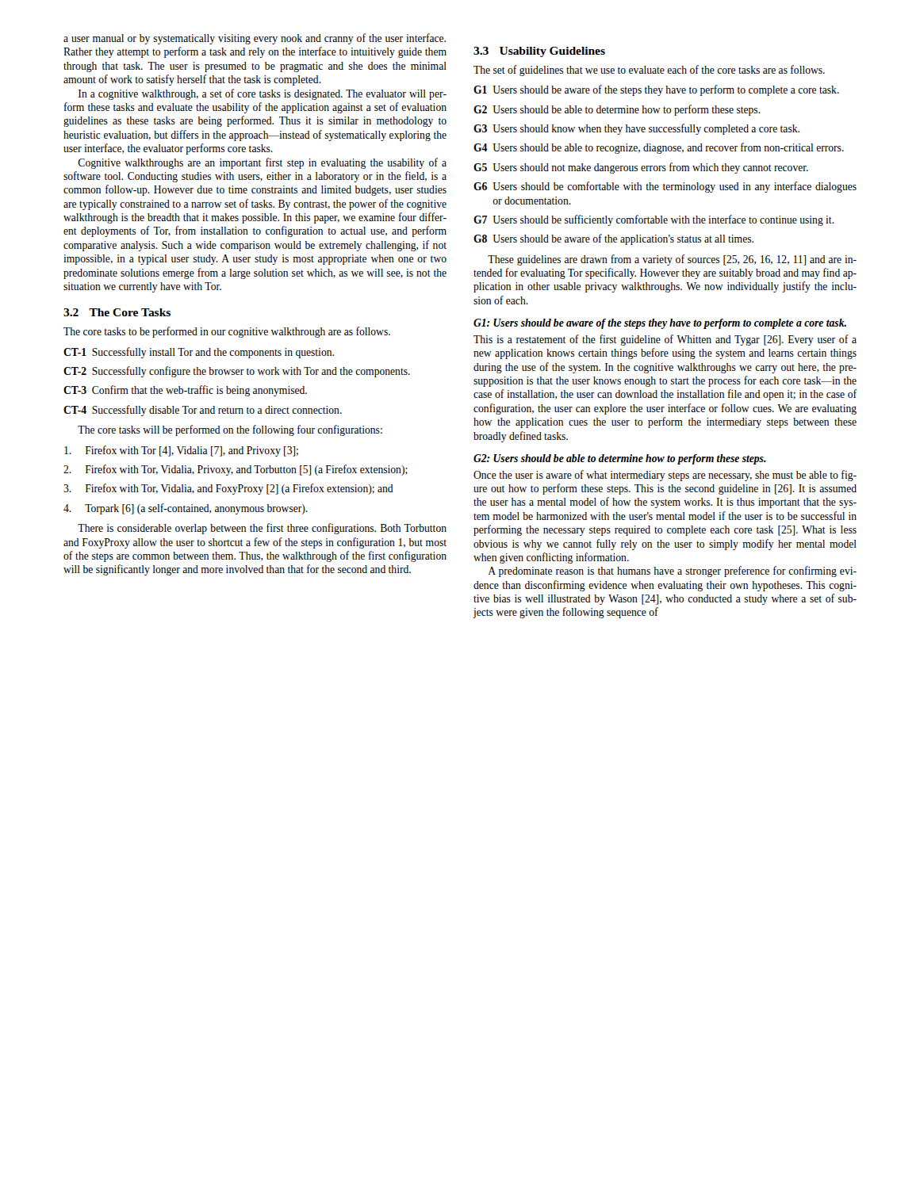a user manual or by systematically visiting every nook and cranny of the user interface. Rather they attempt to perform a task and rely on the interface to intuitively guide them through that task. The user is presumed to be pragmatic and she does the minimal amount of work to satisfy herself that the task is completed.
In a cognitive walkthrough, a set of core tasks is designated. The evaluator will perform these tasks and evaluate the usability of the application against a set of evaluation guidelines as these tasks are being performed. Thus it is similar in methodology to heuristic evaluation, but differs in the approach—instead of systematically exploring the user interface, the evaluator performs core tasks.
Cognitive walkthroughs are an important first step in evaluating the usability of a software tool. Conducting studies with users, either in a laboratory or in the field, is a common follow-up. However due to time constraints and limited budgets, user studies are typically constrained to a narrow set of tasks. By contrast, the power of the cognitive walkthrough is the breadth that it makes possible. In this paper, we examine four different deployments of Tor, from installation to configuration to actual use, and perform comparative analysis. Such a wide comparison would be extremely challenging, if not impossible, in a typical user study. A user study is most appropriate when one or two predominate solutions emerge from a large solution set which, as we will see, is not the situation we currently have with Tor.
3.2 The Core Tasks
The core tasks to be performed in our cognitive walkthrough are as follows.
CT-1
Successfully install Tor and the components in question.
CT-2
Successfully configure the browser to work with Tor and the components.
CT-3
Confirm that the web-traffic is being anonymised.
CT-4
Successfully disable Tor and return to a direct connection.
The core tasks will be performed on the following four configurations:
1. Firefox with Tor [4], Vidalia [7], and Privoxy [3];
2. Firefox with Tor, Vidalia, Privoxy, and Torbutton [5] (a Firefox extension);
3. Firefox with Tor, Vidalia, and FoxyProxy [2] (a Firefox extension); and
4. Torpark [6] (a self-contained, anonymous browser).
There is considerable overlap between the first three configurations. Both Torbutton and FoxyProxy allow the user to shortcut a few of the steps in configuration 1, but most of the steps are common between them. Thus, the walkthrough of the first configuration will be significantly longer and more involved than that for the second and third.
3.3 Usability Guidelines
The set of guidelines that we use to evaluate each of the core tasks are as follows.
G1
Users should be aware of the steps they have to perform to complete a core task.
G2
Users should be able to determine how to perform these steps.
G3
Users should know when they have successfully completed a core task.
G4
Users should be able to recognize, diagnose, and recover from non-critical errors.
G5
Users should not make dangerous errors from which they cannot recover.
G6
Users should be comfortable with the terminology used in any interface dialogues or documentation.
G7
Users should be sufficiently comfortable with the interface to continue using it.
G8
Users should be aware of the application's status at all times.
These guidelines are drawn from a variety of sources [25, 26, 16, 12, 11] and are intended for evaluating Tor specifically. However they are suitably broad and may find application in other usable privacy walkthroughs. We now individually justify the inclusion of each.
G1: Users should be aware of the steps they have to perform to complete a core task.
This is a restatement of the first guideline of Whitten and Tygar [26]. Every user of a new application knows certain things before using the system and learns certain things during the use of the system. In the cognitive walkthroughs we carry out here, the presupposition is that the user knows enough to start the process for each core task—in the case of installation, the user can download the installation file and open it; in the case of configuration, the user can explore the user interface or follow cues. We are evaluating how the application cues the user to perform the intermediary steps between these broadly defined tasks.
G2: Users should be able to determine how to perform these steps.
Once the user is aware of what intermediary steps are necessary, she must be able to figure out how to perform these steps. This is the second guideline in [26]. It is assumed the user has a mental model of how the system works. It is thus important that the system model be harmonized with the user's mental model if the user is to be successful in performing the necessary steps required to complete each core task [25]. What is less obvious is why we cannot fully rely on the user to simply modify her mental model when given conflicting information.
A predominate reason is that humans have a stronger preference for confirming evidence than disconfirming evidence when evaluating their own hypotheses. This cognitive bias is well illustrated by Wason [24], who conducted a study where a set of subjects were given the following sequence of